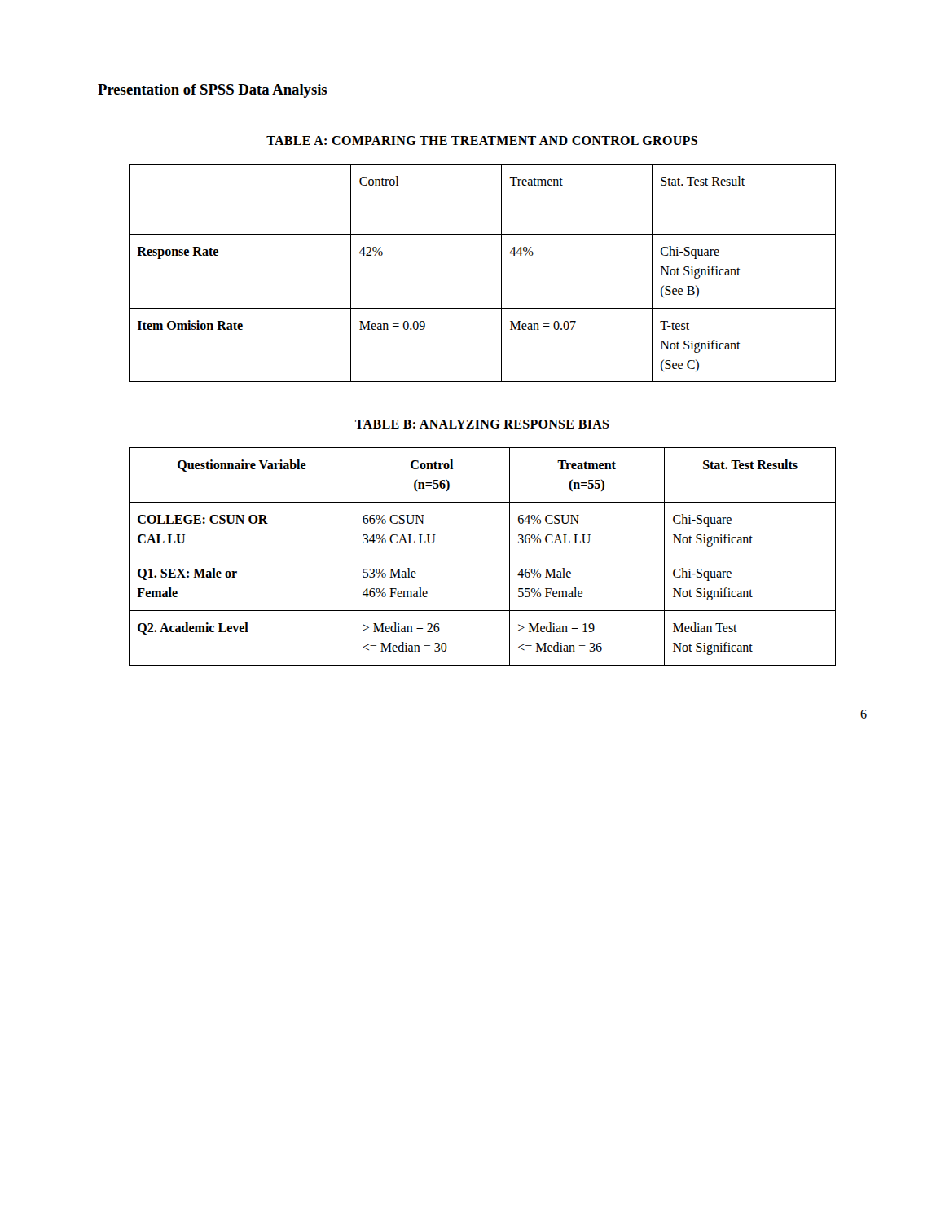Presentation of SPSS Data Analysis
TABLE A: COMPARING THE TREATMENT AND CONTROL GROUPS
| | Control | Treatment | Stat. Test Result |
| Response Rate | 42% | 44% | Chi-Square Not Significant (See B) |
| Item Omision Rate | Mean = 0.09 | Mean = 0.07 | T-test Not Significant (See C) |
TABLE B: ANALYZING RESPONSE BIAS
| Questionnaire Variable | Control (n=56) | Treatment (n=55) | Stat. Test Results |
| COLLEGE: CSUN OR CAL LU | 66% CSUN 34% CAL LU | 64% CSUN 36% CAL LU | Chi-Square Not Significant |
| Q1. SEX: Male or Female | 53% Male 46% Female | 46% Male 55% Female | Chi-Square Not Significant |
| Q2. Academic Level | > Median = 26 <= Median = 30 | > Median = 19 <= Median = 36 | Median Test Not Significant |
6